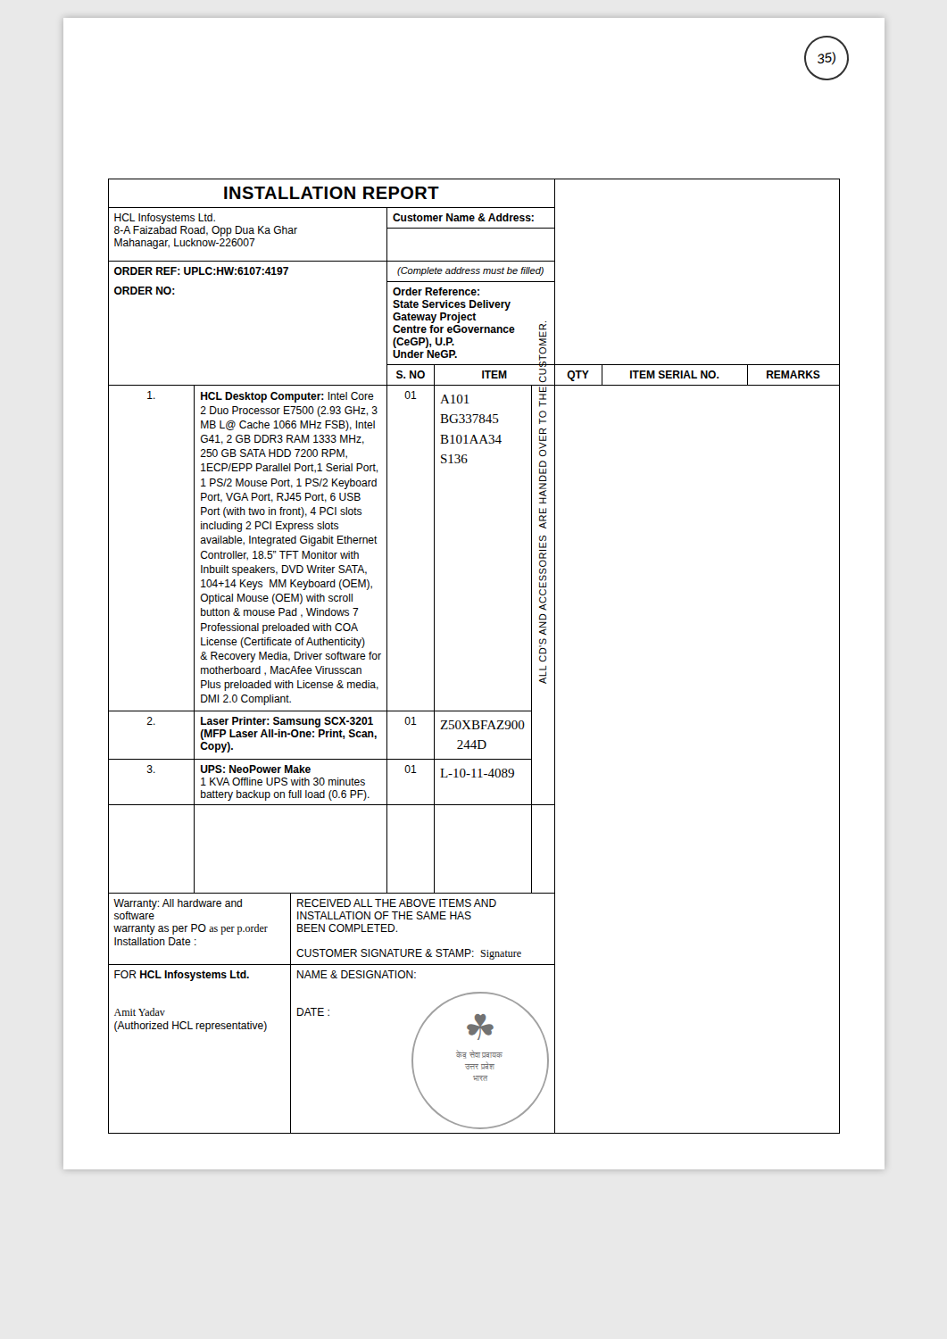35)
| INSTALLATION REPORT |
| HCL Infosystems Ltd. 8-A Faizabad Road, Opp Dua Ka Ghar Mahanagar, Lucknow-226007 | Customer Name & Address: |
| ORDER REF: UPLC:HW:6107:4197 | (Complete address must be filled) |
| ORDER NO: | Order Reference: State Services Delivery Gateway Project Centre for eGovernance (CeGP), U.P. Under NeGP. |
| S. NO | ITEM | QTY | ITEM SERIAL NO. | REMARKS |
| 1. | HCL Desktop Computer: Intel Core 2 Duo Processor E7500 (2.93 GHz, 3 MB L@ Cache 1066 MHz FSB), Intel G41, 2 GB DDR3 RAM 1333 MHz, 250 GB SATA HDD 7200 RPM, 1ECP/EPP Parallel Port,1 Serial Port, 1 PS/2 Mouse Port, 1 PS/2 Keyboard Port, VGA Port, RJ45 Port, 6 USB Port (with two in front), 4 PCI slots including 2 PCI Express slots available, Integrated Gigabit Ethernet Controller, 18.5” TFT Monitor with Inbuilt speakers, DVD Writer SATA, 104+14 Keys MM Keyboard (OEM), Optical Mouse (OEM) with scroll button & mouse Pad , Windows 7 Professional preloaded with COA License (Certificate of Authenticity) & Recovery Media, Driver software for motherboard , MacAfee Virusscan Plus preloaded with License & media, DMI 2.0 Compliant. | 01 | A101 BG337845 B101AA34 S136 | ALL CD'S AND ACCESSORIES ARE HANDED OVER TO THE CUSTOMER. |
| 2. | Laser Printer: Samsung SCX-3201 (MFP Laser All-in-One: Print, Scan, Copy). | 01 | Z50XBFAZ900 244D |
| 3. | UPS: NeoPower Make 1 KVA Offline UPS with 30 minutes battery backup on full load (0.6 PF). | 01 | L-10-11-4089 |
| Warranty: All hardware and software warranty as per PO as per p.order Installation Date : | RECEIVED ALL THE ABOVE ITEMS AND INSTALLATION OF THE SAME HAS BEEN COMPLETED. CUSTOMER SIGNATURE & STAMP: Signature |
| FOR HCL Infosystems Ltd. Amit Yadav (Authorized HCL representative) | NAME & DESIGNATION: DATE : ☘ केंद्र सेवा प्रदायक उत्तर प्रदेश भारत |